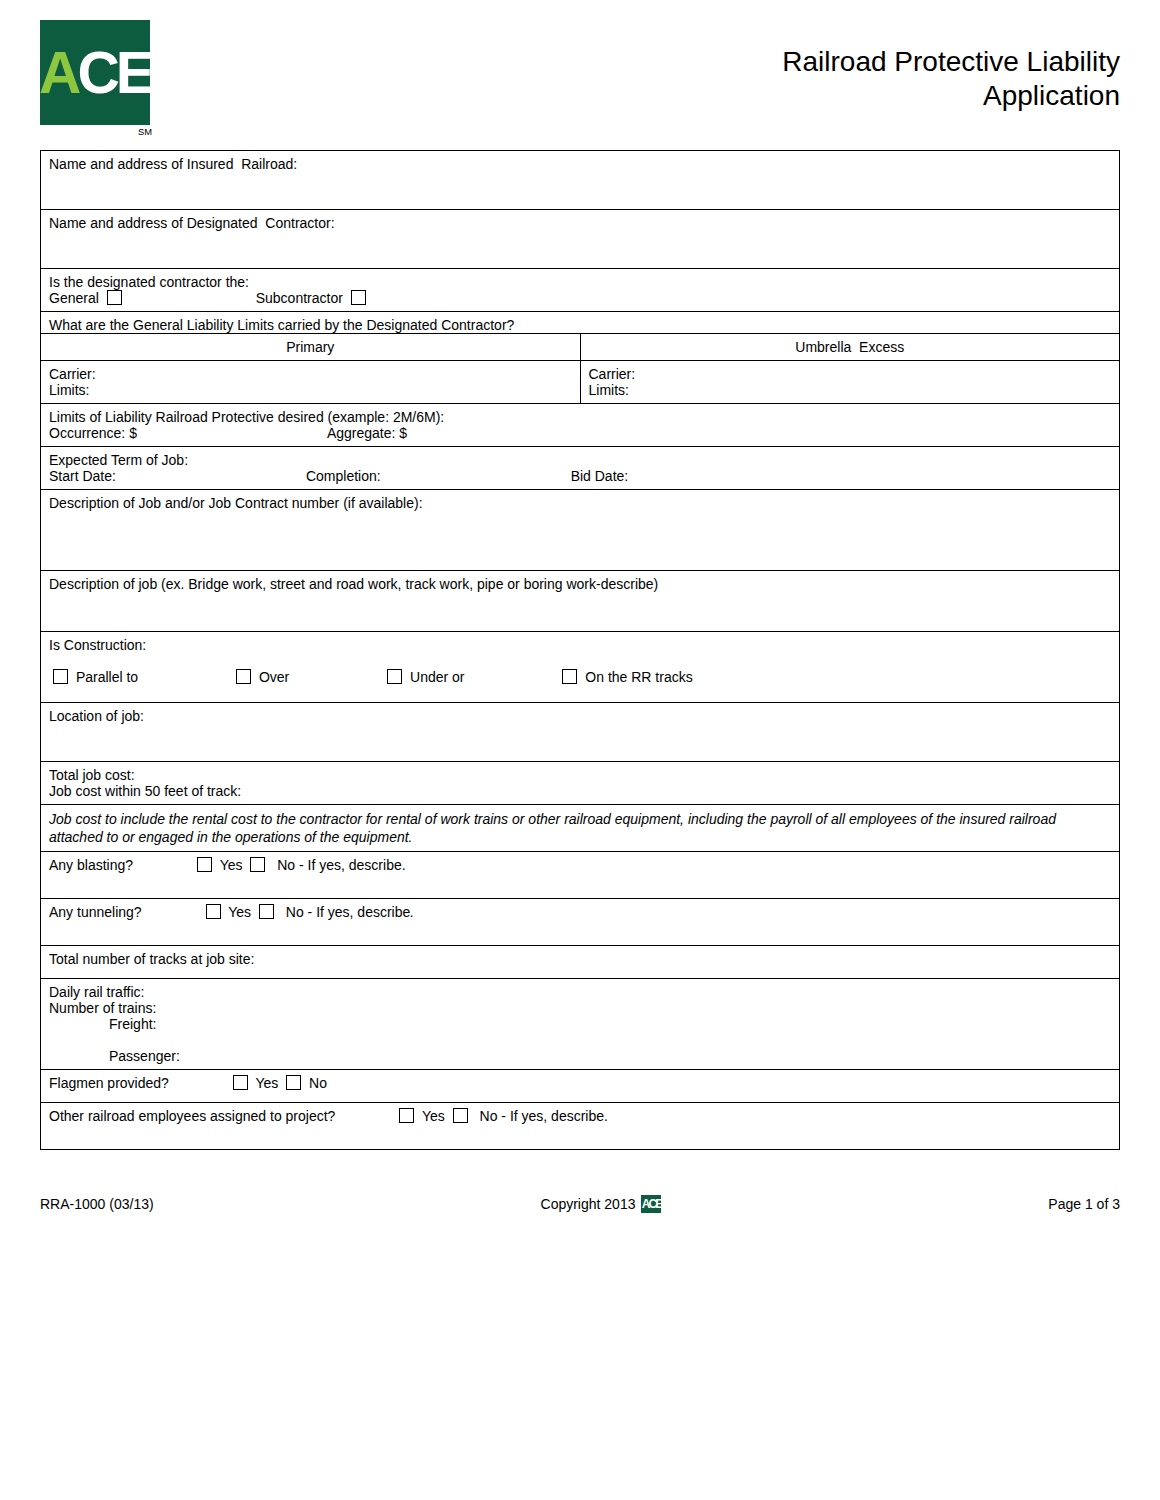ACE
SM
Railroad Protective Liability
Application
| Name and address of Insured Railroad: |
| Name and address of Designated Contractor: |
| Is the designated contractor the: General Subcontractor |
| What are the General Liability Limits carried by the Designated Contractor? |
| Primary | Umbrella Excess |
| Carrier: Limits: | Carrier: Limits: |
| Limits of Liability Railroad Protective desired (example: 2M/6M): Occurrence: $ Aggregate: $ |
| Expected Term of Job: Start Date: Completion: Bid Date: |
| Description of Job and/or Job Contract number (if available): |
| Description of job (ex. Bridge work, street and road work, track work, pipe or boring work-describe) |
| Is Construction: Parallel to Over Under or On the RR tracks |
| Location of job: |
| Total job cost: Job cost within 50 feet of track: |
| Job cost to include the rental cost to the contractor for rental of work trains or other railroad equipment, including the payroll of all employees of the insured railroad attached to or engaged in the operations of the equipment. |
| Any blasting? Yes No - If yes, describe. |
| Any tunneling? Yes No - If yes, describe . |
| Total number of tracks at job site: |
| Daily rail traffic: Number of trains: Freight: Passenger: |
| Flagmen provided? Yes No |
| Other railroad employees assigned to project? Yes No - If yes, describe. |
RRA-1000 (03/13)
Copyright 2013 ACE
Page 1 of 3